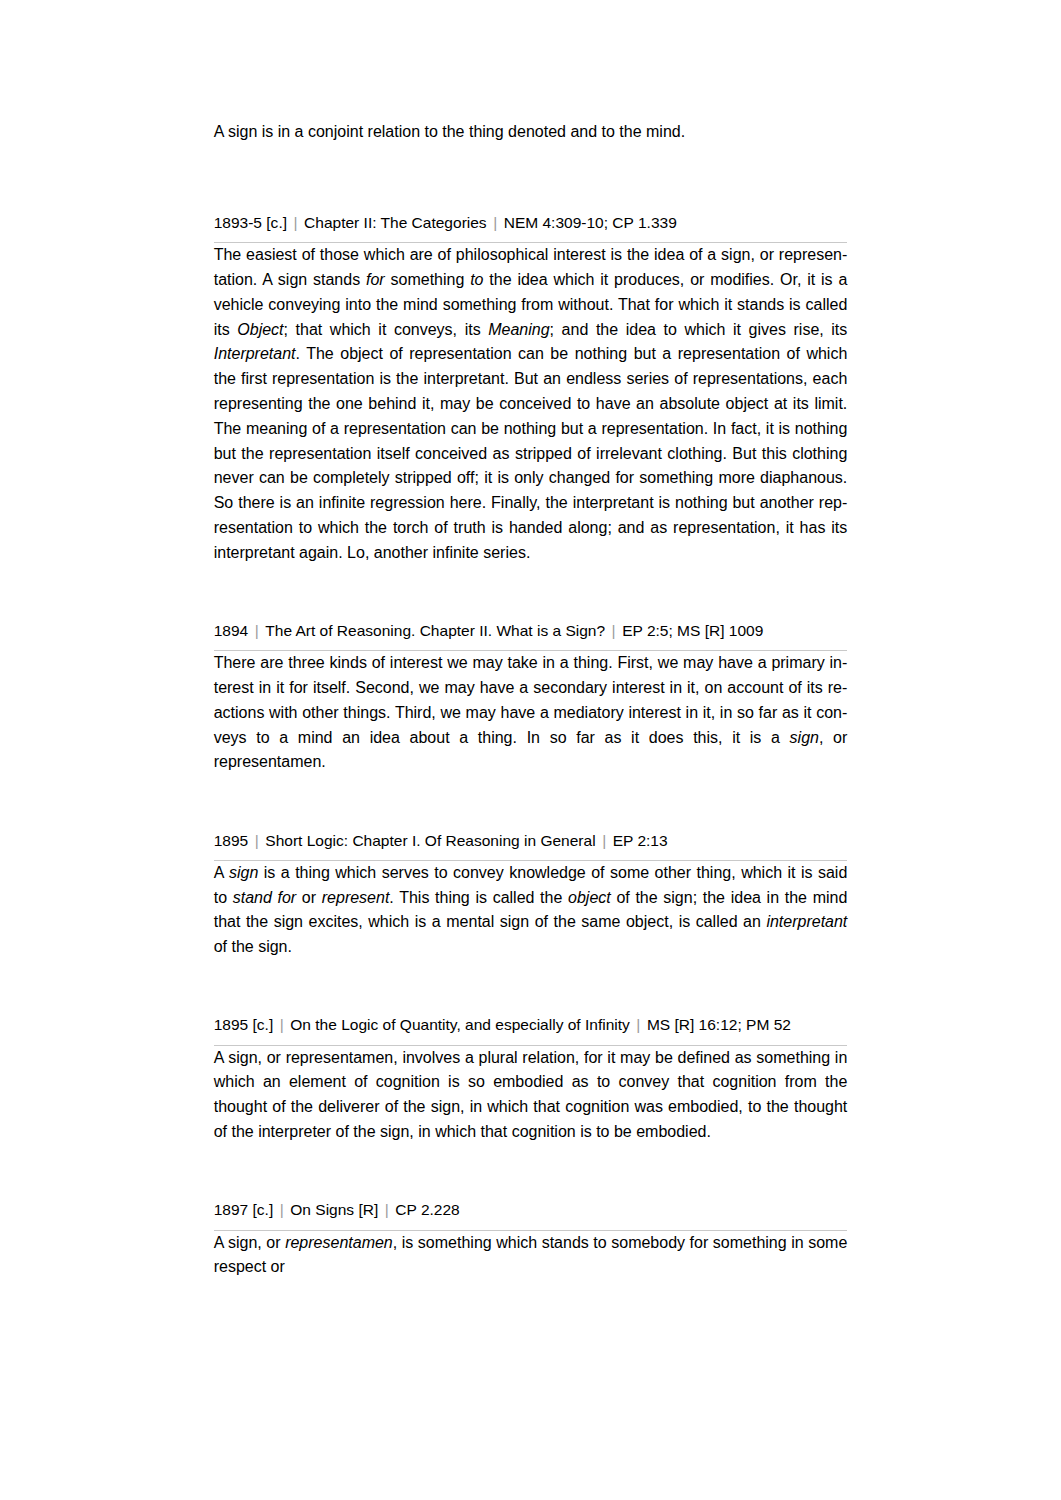A sign is in a conjoint relation to the thing denoted and to the mind.
1893-5 [c.]|Chapter II: The Categories|NEM 4:309-10; CP 1.339
The easiest of those which are of philosophical interest is the idea of a sign, or representation. A sign stands for something to the idea which it produces, or modifies. Or, it is a vehicle conveying into the mind something from without. That for which it stands is called its Object; that which it conveys, its Meaning; and the idea to which it gives rise, its Interpretant. The object of representation can be nothing but a representation of which the first representation is the interpretant. But an endless series of representations, each representing the one behind it, may be conceived to have an absolute object at its limit. The meaning of a representation can be nothing but a representation. In fact, it is nothing but the representation itself conceived as stripped of irrelevant clothing. But this clothing never can be completely stripped off; it is only changed for something more diaphanous. So there is an infinite regression here. Finally, the interpretant is nothing but another representation to which the torch of truth is handed along; and as representation, it has its interpretant again. Lo, another infinite series.
1894|The Art of Reasoning. Chapter II. What is a Sign?|EP 2:5; MS [R] 1009
There are three kinds of interest we may take in a thing. First, we may have a primary interest in it for itself. Second, we may have a secondary interest in it, on account of its reactions with other things. Third, we may have a mediatory interest in it, in so far as it conveys to a mind an idea about a thing. In so far as it does this, it is a sign, or representamen.
1895|Short Logic: Chapter I. Of Reasoning in General|EP 2:13
A sign is a thing which serves to convey knowledge of some other thing, which it is said to stand for or represent. This thing is called the object of the sign; the idea in the mind that the sign excites, which is a mental sign of the same object, is called an interpretant of the sign.
1895 [c.]|On the Logic of Quantity, and especially of Infinity|MS [R] 16:12; PM 52
A sign, or representamen, involves a plural relation, for it may be defined as something in which an element of cognition is so embodied as to convey that cognition from the thought of the deliverer of the sign, in which that cognition was embodied, to the thought of the interpreter of the sign, in which that cognition is to be embodied.
1897 [c.]|On Signs [R]|CP 2.228
A sign, or representamen, is something which stands to somebody for something in some respect or